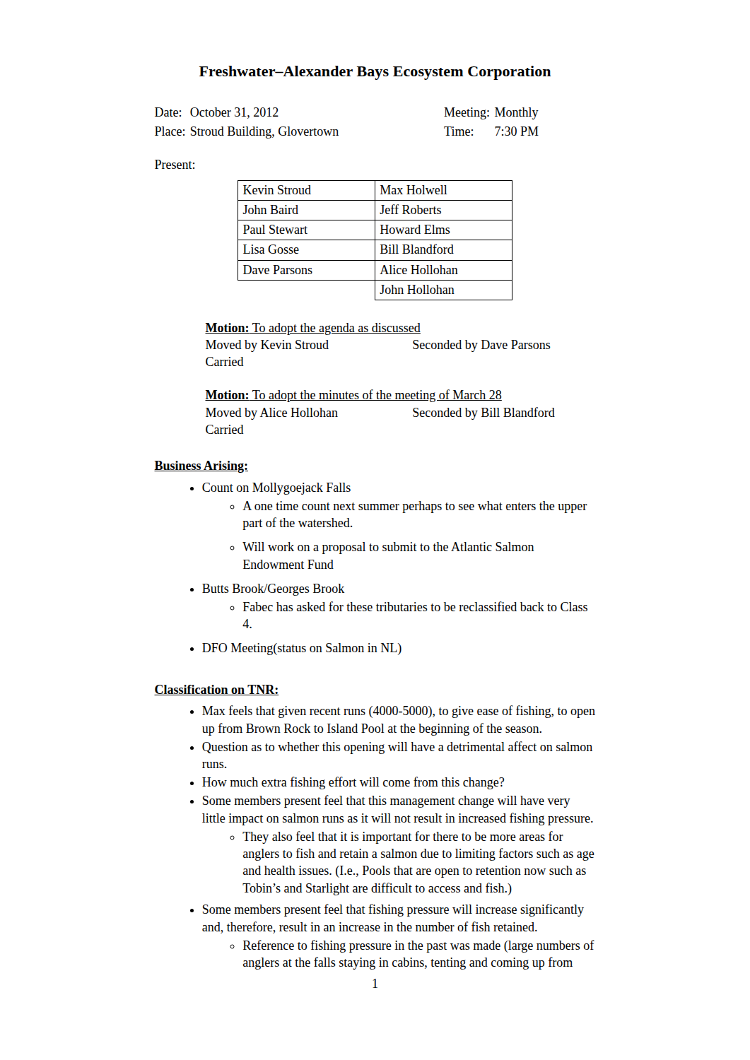Freshwater–Alexander Bays Ecosystem Corporation
| Date: | October 31, 2012 | | Meeting: | Monthly |
| Place: | Stroud Building, Glovertown | | Time: | 7:30 PM |
Present:
| Kevin Stroud | Max Holwell |
| John Baird | Jeff Roberts |
| Paul Stewart | Howard Elms |
| Lisa Gosse | Bill Blandford |
| Dave Parsons | Alice Hollohan |
| | John Hollohan |
Motion: To adopt the agenda as discussed
Moved by Kevin Stroud Seconded by Dave Parsons
Carried
Motion: To adopt the minutes of the meeting of March 28
Moved by Alice Hollohan Seconded by Bill Blandford
Carried
Business Arising:
Count on Mollygoejack Falls
A one time count next summer perhaps to see what enters the upper part of the watershed.
Will work on a proposal to submit to the Atlantic Salmon Endowment Fund
Butts Brook/Georges Brook
Fabec has asked for these tributaries to be reclassified back to Class 4.
DFO Meeting(status on Salmon in NL)
Classification on TNR:
Max feels that given recent runs (4000-5000), to give ease of fishing, to open up from Brown Rock to Island Pool at the beginning of the season.
Question as to whether this opening will have a detrimental affect on salmon runs.
How much extra fishing effort will come from this change?
Some members present feel that this management change will have very little impact on salmon runs as it will not result in increased fishing pressure.
They also feel that it is important for there to be more areas for anglers to fish and retain a salmon due to limiting factors such as age and health issues. (I.e., Pools that are open to retention now such as Tobin’s and Starlight are difficult to access and fish.)
Some members present feel that fishing pressure will increase significantly and, therefore, result in an increase in the number of fish retained.
Reference to fishing pressure in the past was made (large numbers of anglers at the falls staying in cabins, tenting and coming up from
1